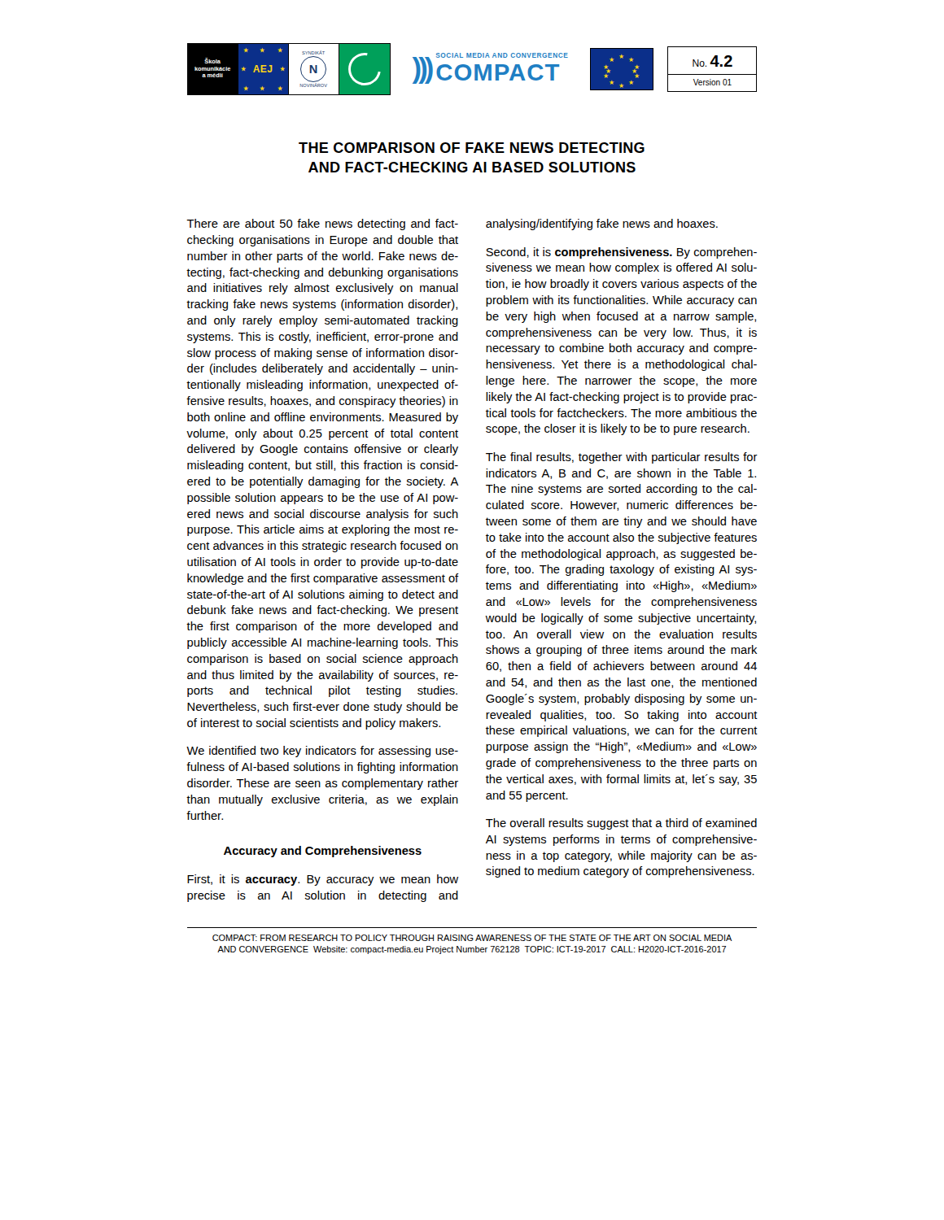Škola
komunikácie
a médií
★★★ ★★ ★★★
AEJ
SYNDIKÁT
N
NOVINÁROV
)))
SOCIAL MEDIA AND CONVERGENCE
COMPACT
★★★ ★★★ ★★★ ★★★
No. 4.2
Version 01
The comparison of fake news detecting
and fact-checking AI based solutions
There are about 50 fake news detecting and fact-checking organisations in Europe and double that number in other parts of the world. Fake news detecting, fact-checking and debunking organisations and initiatives rely almost exclusively on manual tracking fake news systems (information disorder), and only rarely employ semi-automated tracking systems. This is costly, inefficient, error-prone and slow process of making sense of information disorder (includes deliberately and accidentally – unintentionally misleading information, unexpected offensive results, hoaxes, and conspiracy theories) in both online and offline environments. Measured by volume, only about 0.25 percent of total content delivered by Google contains offensive or clearly misleading content, but still, this fraction is considered to be potentially damaging for the society. A possible solution appears to be the use of AI powered news and social discourse analysis for such purpose. This article aims at exploring the most recent advances in this strategic research focused on utilisation of AI tools in order to provide up-to-date knowledge and the first comparative assessment of state-of-the-art of AI solutions aiming to detect and debunk fake news and fact-checking. We present the first comparison of the more developed and publicly accessible AI machine-learning tools. This comparison is based on social science approach and thus limited by the availability of sources, reports and technical pilot testing studies. Nevertheless, such first-ever done study should be of interest to social scientists and policy makers.
We identified two key indicators for assessing usefulness of AI-based solutions in fighting information disorder. These are seen as complementary rather than mutually exclusive criteria, as we explain further.
Accuracy and Comprehensiveness
First, it is accuracy. By accuracy we mean how precise is an AI solution in detecting and analysing/identifying fake news and hoaxes.
Second, it is comprehensiveness. By comprehensiveness we mean how complex is offered AI solution, ie how broadly it covers various aspects of the problem with its functionalities. While accuracy can be very high when focused at a narrow sample, comprehensiveness can be very low. Thus, it is necessary to combine both accuracy and comprehensiveness. Yet there is a methodological challenge here. The narrower the scope, the more likely the AI fact-checking project is to provide practical tools for factcheckers. The more ambitious the scope, the closer it is likely to be to pure research.
The final results, together with particular results for indicators A, B and C, are shown in the Table 1. The nine systems are sorted according to the calculated score. However, numeric differences between some of them are tiny and we should have to take into the account also the subjective features of the methodological approach, as suggested before, too. The grading taxology of existing AI systems and differentiating into «High», «Medium» and «Low» levels for the comprehensiveness would be logically of some subjective uncertainty, too. An overall view on the evaluation results shows a grouping of three items around the mark 60, then a field of achievers between around 44 and 54, and then as the last one, the mentioned Google´s system, probably disposing by some unrevealed qualities, too. So taking into account these empirical valuations, we can for the current purpose assign the “High”, «Medium» and «Low» grade of comprehensiveness to the three parts on the vertical axes, with formal limits at, let´s say, 35 and 55 percent.
The overall results suggest that a third of examined AI systems performs in terms of comprehensiveness in a top category, while majority can be assigned to medium category of comprehensiveness.
COMPACT: FROM RESEARCH TO POLICY THROUGH RAISING AWARENESS OF THE STATE OF THE ART ON SOCIAL MEDIA
AND CONVERGENCE Website: compact-media.eu Project Number 762128 TOPIC: ICT-19-2017 CALL: H2020-ICT-2016-2017